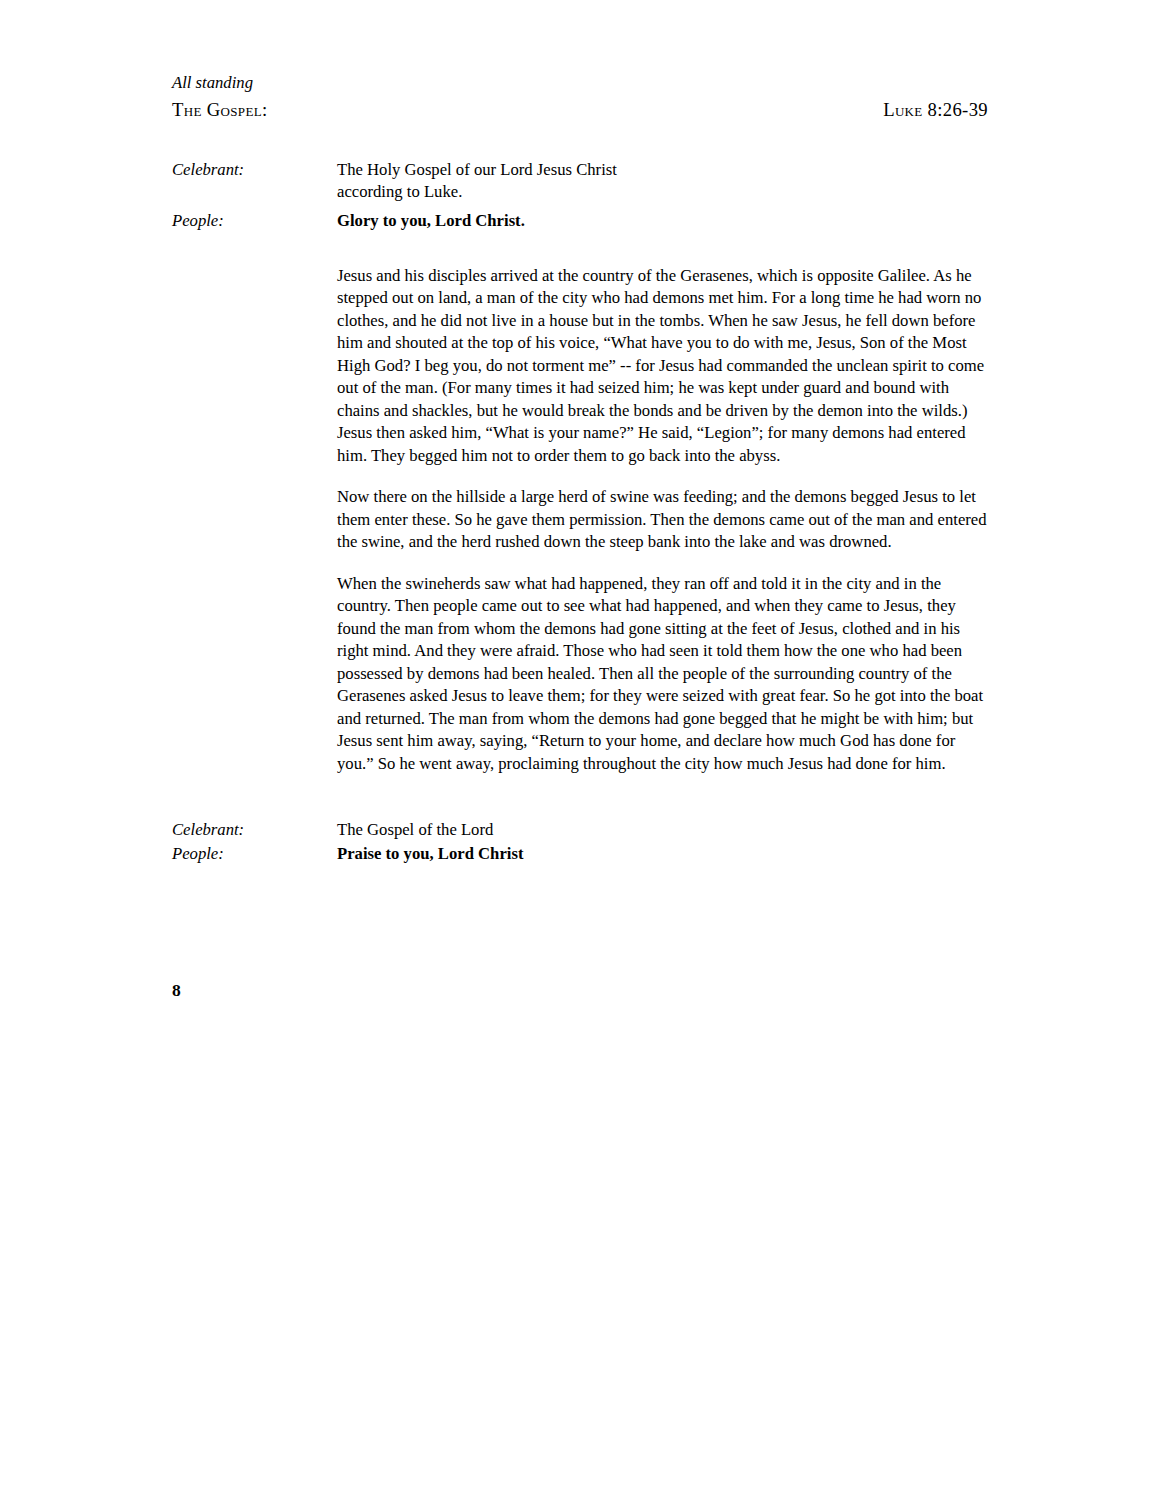All standing
The Gospel: Luke 8:26-39
Celebrant: The Holy Gospel of our Lord Jesus Christ
according to Luke.
People: Glory to you, Lord Christ.
Jesus and his disciples arrived at the country of the Gerasenes, which is opposite Galilee. As he stepped out on land, a man of the city who had demons met him. For a long time he had worn no clothes, and he did not live in a house but in the tombs. When he saw Jesus, he fell down before him and shouted at the top of his voice, “What have you to do with me, Jesus, Son of the Most High God? I beg you, do not torment me” -- for Jesus had commanded the unclean spirit to come out of the man. (For many times it had seized him; he was kept under guard and bound with chains and shackles, but he would break the bonds and be driven by the demon into the wilds.) Jesus then asked him, “What is your name?” He said, “Legion”; for many demons had entered him. They begged him not to order them to go back into the abyss.
Now there on the hillside a large herd of swine was feeding; and the demons begged Jesus to let them enter these. So he gave them permission. Then the demons came out of the man and entered the swine, and the herd rushed down the steep bank into the lake and was drowned.
When the swineherds saw what had happened, they ran off and told it in the city and in the country. Then people came out to see what had happened, and when they came to Jesus, they found the man from whom the demons had gone sitting at the feet of Jesus, clothed and in his right mind. And they were afraid. Those who had seen it told them how the one who had been possessed by demons had been healed. Then all the people of the surrounding country of the Gerasenes asked Jesus to leave them; for they were seized with great fear. So he got into the boat and returned. The man from whom the demons had gone begged that he might be with him; but Jesus sent him away, saying, “Return to your home, and declare how much God has done for you.” So he went away, proclaiming throughout the city how much Jesus had done for him.
Celebrant: The Gospel of the Lord
People: Praise to you, Lord Christ
8